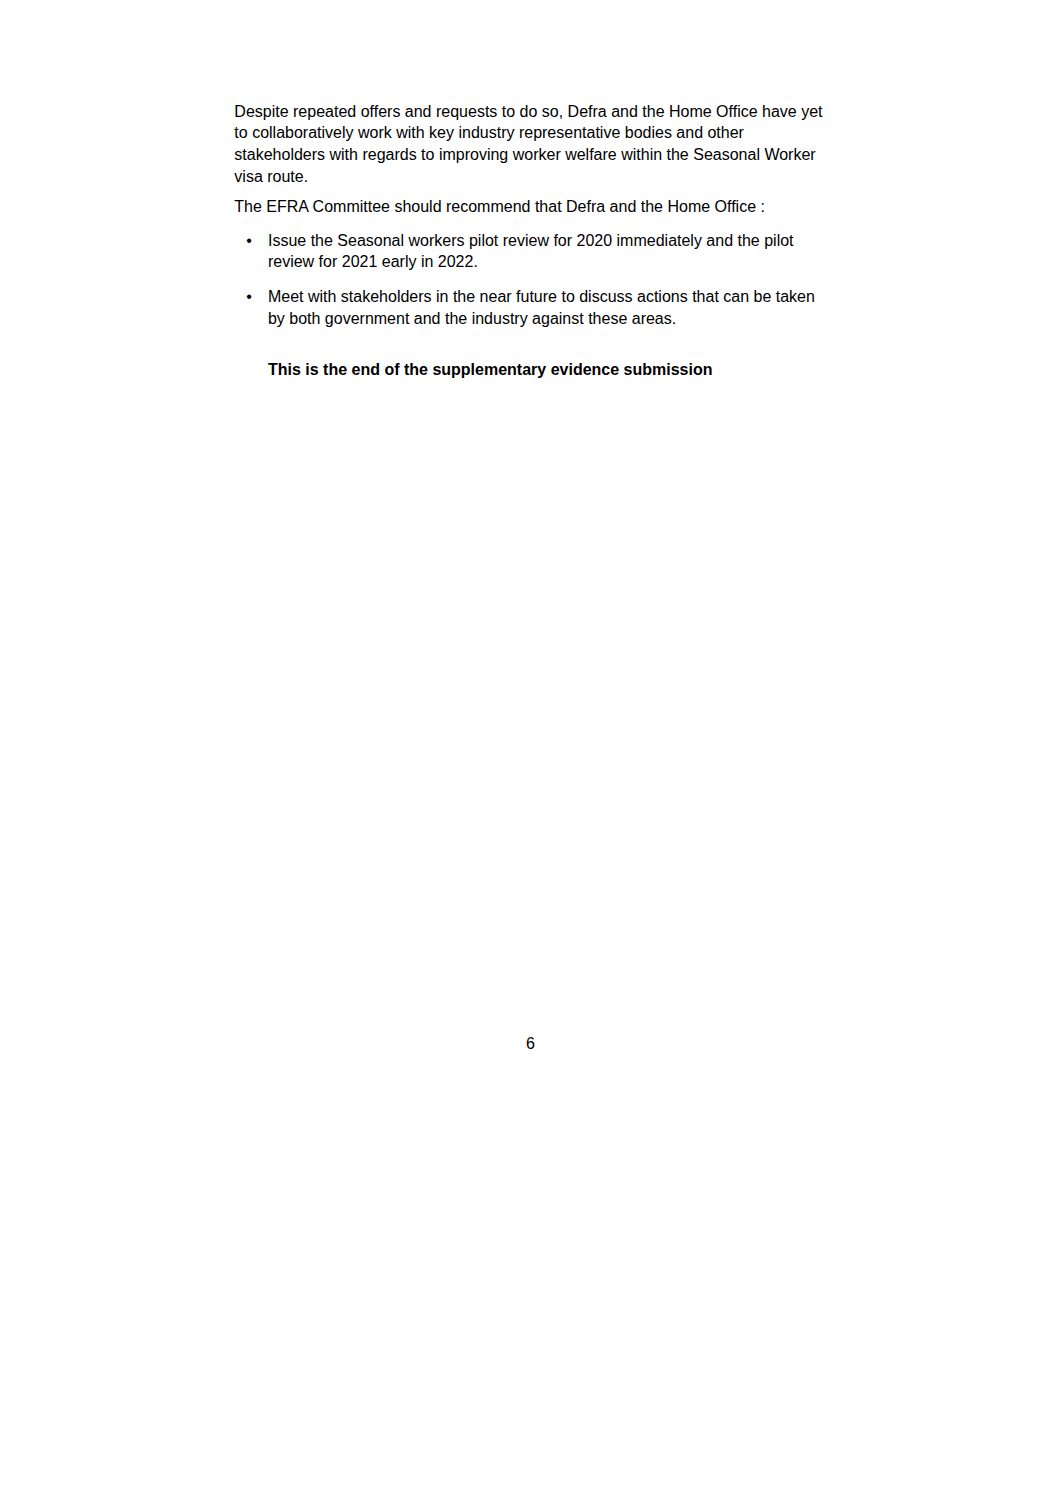Despite repeated offers and requests to do so, Defra and the Home Office have yet to collaboratively work with key industry representative bodies and other stakeholders with regards to improving worker welfare within the Seasonal Worker visa route.
The EFRA Committee should recommend that Defra and the Home Office :
Issue the Seasonal workers pilot review for 2020 immediately and the pilot review for 2021 early in 2022.
Meet with stakeholders in the near future to discuss actions that can be taken by both government and the industry against these areas.
This is the end of the supplementary evidence submission
6